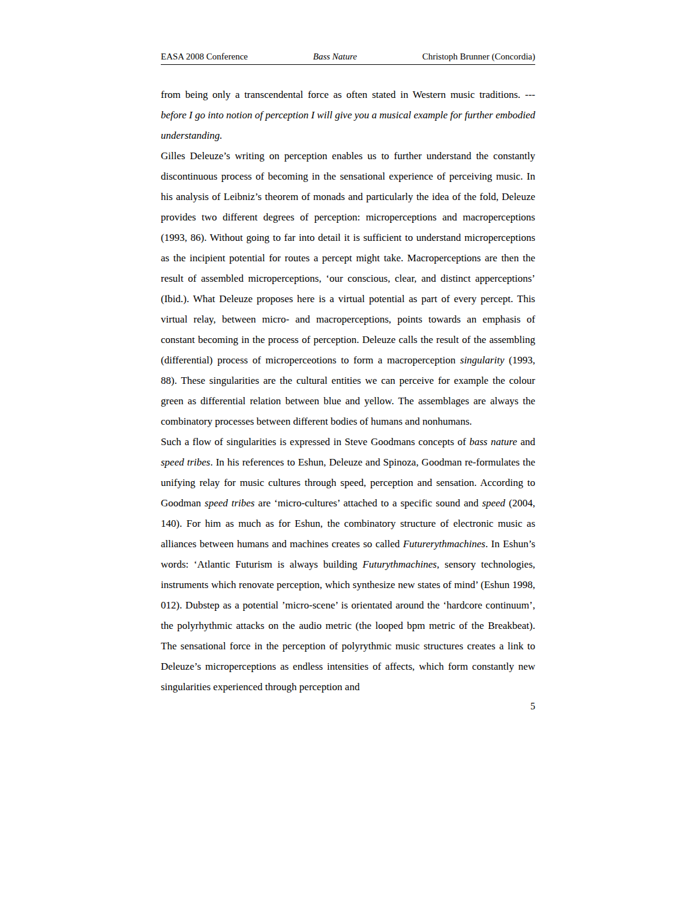EASA 2008 Conference Bass Nature Christoph Brunner (Concordia)
from being only a transcendental force as often stated in Western music traditions. --- before I go into notion of perception I will give you a musical example for further embodied understanding.
Gilles Deleuze’s writing on perception enables us to further understand the constantly discontinuous process of becoming in the sensational experience of perceiving music. In his analysis of Leibniz’s theorem of monads and particularly the idea of the fold, Deleuze provides two different degrees of perception: microperceptions and macroperceptions (1993, 86). Without going to far into detail it is sufficient to understand microperceptions as the incipient potential for routes a percept might take. Macroperceptions are then the result of assembled microperceptions, ‘our conscious, clear, and distinct apperceptions’ (Ibid.). What Deleuze proposes here is a virtual potential as part of every percept. This virtual relay, between micro- and macroperceptions, points towards an emphasis of constant becoming in the process of perception. Deleuze calls the result of the assembling (differential) process of microperceotions to form a macroperception singularity (1993, 88). These singularities are the cultural entities we can perceive for example the colour green as differential relation between blue and yellow. The assemblages are always the combinatory processes between different bodies of humans and nonhumans.
Such a flow of singularities is expressed in Steve Goodmans concepts of bass nature and speed tribes. In his references to Eshun, Deleuze and Spinoza, Goodman re-formulates the unifying relay for music cultures through speed, perception and sensation. According to Goodman speed tribes are ‘micro-cultures’ attached to a specific sound and speed (2004, 140). For him as much as for Eshun, the combinatory structure of electronic music as alliances between humans and machines creates so called Futurerythmachines. In Eshun’s words: ‘Atlantic Futurism is always building Futurythmachines, sensory technologies, instruments which renovate perception, which synthesize new states of mind’ (Eshun 1998, 012). Dubstep as a potential ’micro-scene’ is orientated around the ‘hardcore continuum’, the polyrhythmic attacks on the audio metric (the looped bpm metric of the Breakbeat). The sensational force in the perception of polyrythmic music structures creates a link to Deleuze’s microperceptions as endless intensities of affects, which form constantly new singularities experienced through perception and
5